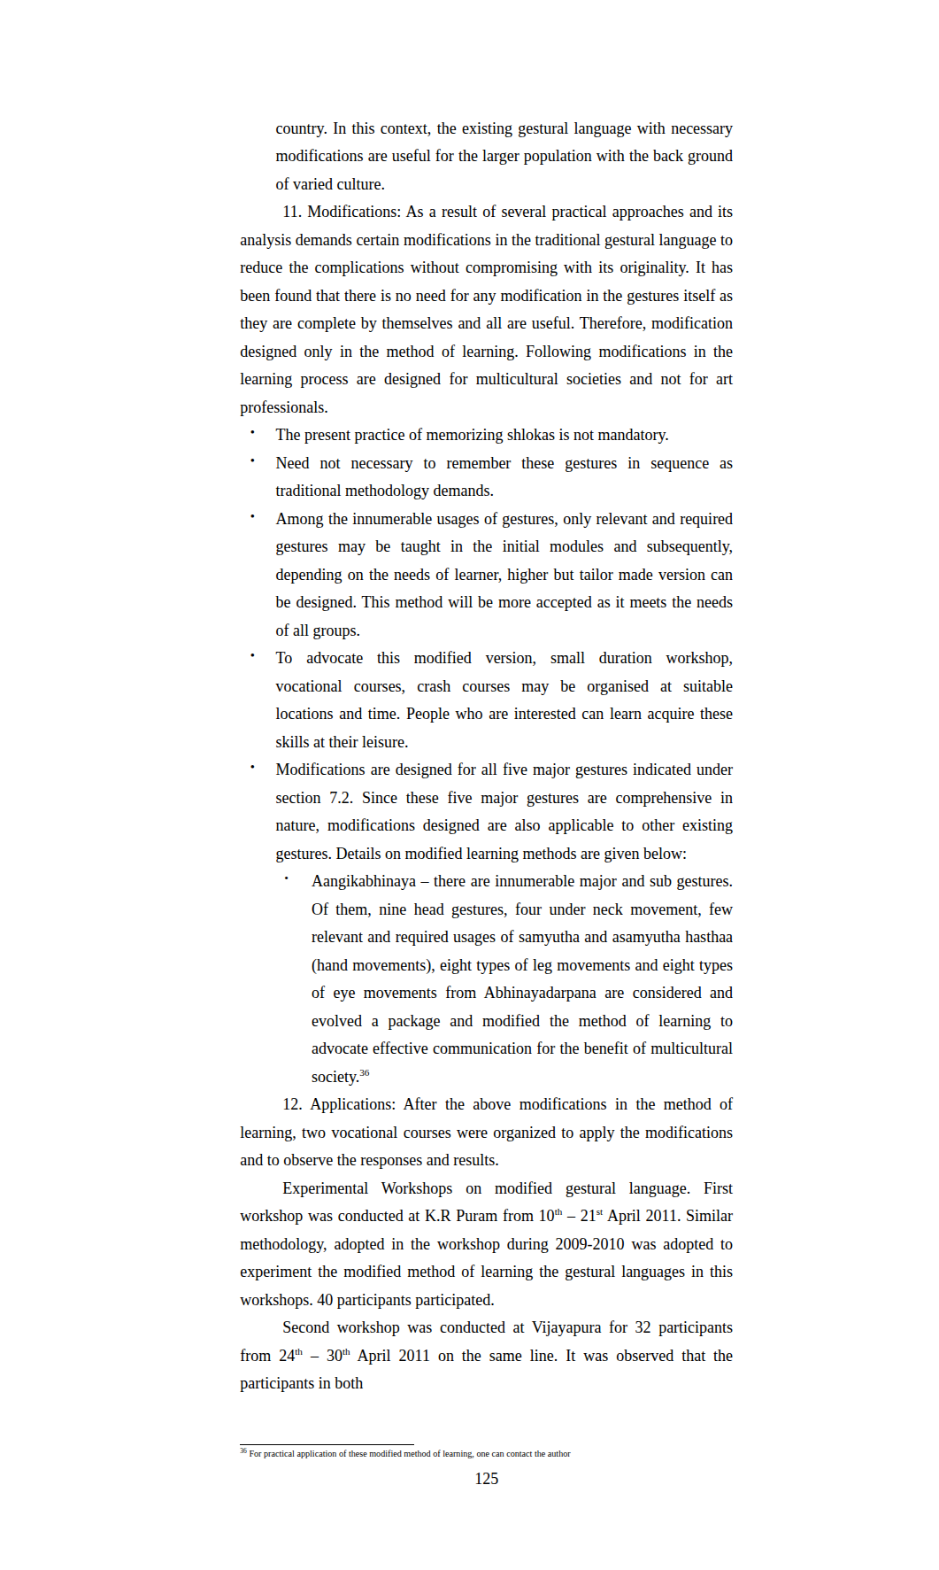country. In this context, the existing gestural language with necessary modifications are useful for the larger population with the back ground of varied culture.
11. Modifications: As a result of several practical approaches and its analysis demands certain modifications in the traditional gestural language to reduce the complications without compromising with its originality. It has been found that there is no need for any modification in the gestures itself as they are complete by themselves and all are useful. Therefore, modification designed only in the method of learning. Following modifications in the learning process are designed for multicultural societies and not for art professionals.
The present practice of memorizing shlokas is not mandatory.
Need not necessary to remember these gestures in sequence as traditional methodology demands.
Among the innumerable usages of gestures, only relevant and required gestures may be taught in the initial modules and subsequently, depending on the needs of learner, higher but tailor made version can be designed. This method will be more accepted as it meets the needs of all groups.
To advocate this modified version, small duration workshop, vocational courses, crash courses may be organised at suitable locations and time. People who are interested can learn acquire these skills at their leisure.
Modifications are designed for all five major gestures indicated under section 7.2. Since these five major gestures are comprehensive in nature, modifications designed are also applicable to other existing gestures. Details on modified learning methods are given below:
Aangikabhinaya – there are innumerable major and sub gestures. Of them, nine head gestures, four under neck movement, few relevant and required usages of samyutha and asamyutha hasthaa (hand movements), eight types of leg movements and eight types of eye movements from Abhinayadarpana are considered and evolved a package and modified the method of learning to advocate effective communication for the benefit of multicultural society.36
12. Applications: After the above modifications in the method of learning, two vocational courses were organized to apply the modifications and to observe the responses and results.
Experimental Workshops on modified gestural language. First workshop was conducted at K.R Puram from 10th – 21st April 2011. Similar methodology, adopted in the workshop during 2009-2010 was adopted to experiment the modified method of learning the gestural languages in this workshops. 40 participants participated.
Second workshop was conducted at Vijayapura for 32 participants from 24th – 30th April 2011 on the same line. It was observed that the participants in both
36 For practical application of these modified method of learning, one can contact the author
125